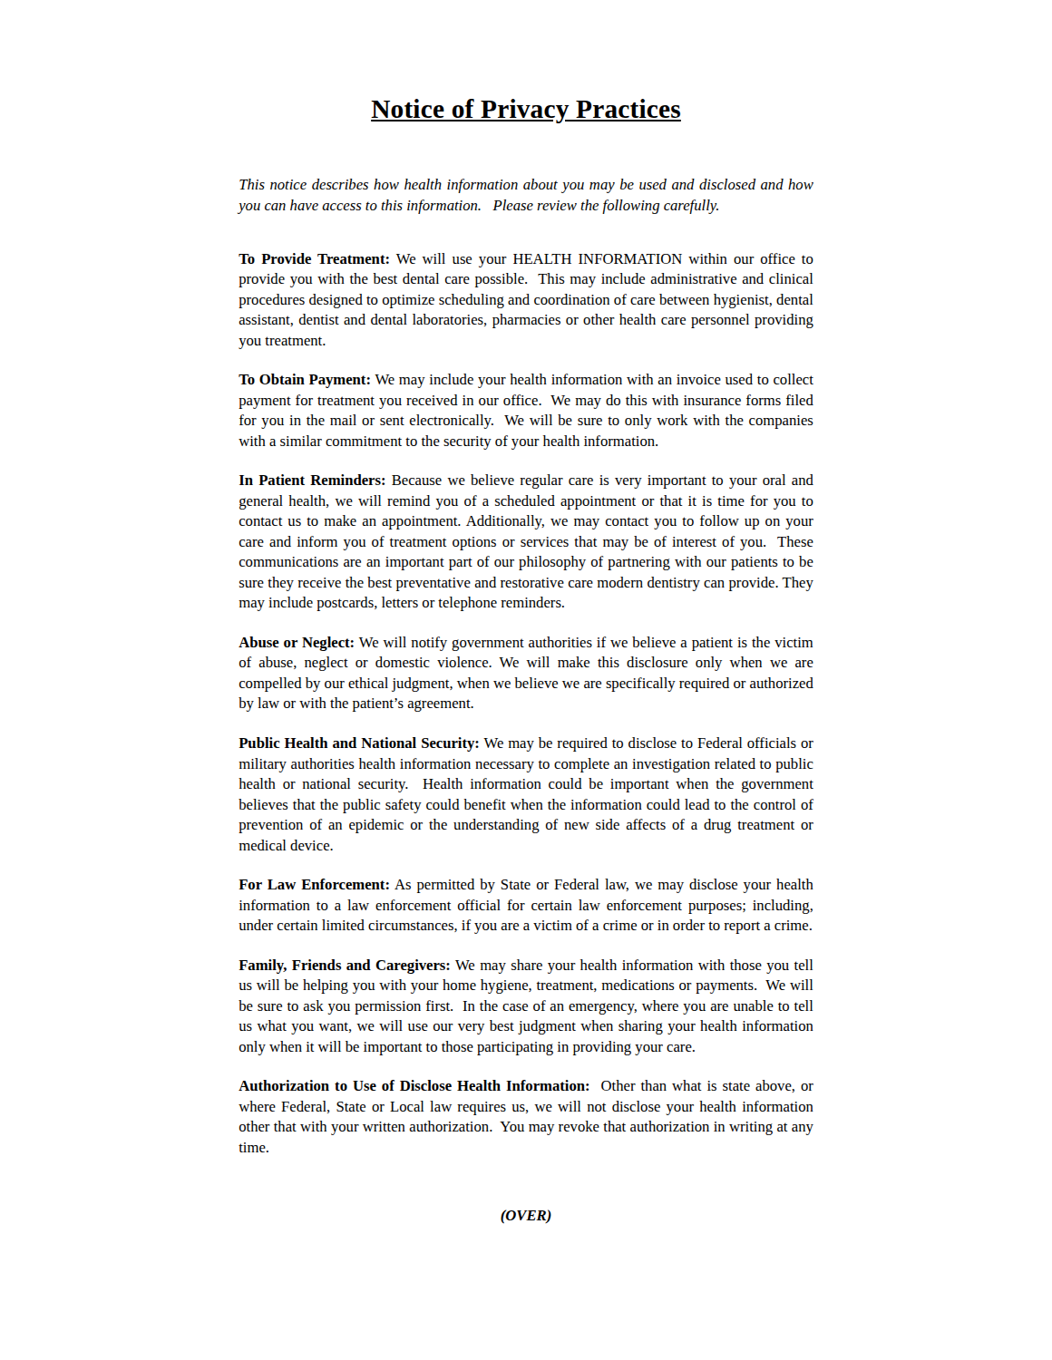Notice of Privacy Practices
This notice describes how health information about you may be used and disclosed and how you can have access to this information. Please review the following carefully.
To Provide Treatment: We will use your HEALTH INFORMATION within our office to provide you with the best dental care possible. This may include administrative and clinical procedures designed to optimize scheduling and coordination of care between hygienist, dental assistant, dentist and dental laboratories, pharmacies or other health care personnel providing you treatment.
To Obtain Payment: We may include your health information with an invoice used to collect payment for treatment you received in our office. We may do this with insurance forms filed for you in the mail or sent electronically. We will be sure to only work with the companies with a similar commitment to the security of your health information.
In Patient Reminders: Because we believe regular care is very important to your oral and general health, we will remind you of a scheduled appointment or that it is time for you to contact us to make an appointment. Additionally, we may contact you to follow up on your care and inform you of treatment options or services that may be of interest of you. These communications are an important part of our philosophy of partnering with our patients to be sure they receive the best preventative and restorative care modern dentistry can provide. They may include postcards, letters or telephone reminders.
Abuse or Neglect: We will notify government authorities if we believe a patient is the victim of abuse, neglect or domestic violence. We will make this disclosure only when we are compelled by our ethical judgment, when we believe we are specifically required or authorized by law or with the patient’s agreement.
Public Health and National Security: We may be required to disclose to Federal officials or military authorities health information necessary to complete an investigation related to public health or national security. Health information could be important when the government believes that the public safety could benefit when the information could lead to the control of prevention of an epidemic or the understanding of new side affects of a drug treatment or medical device.
For Law Enforcement: As permitted by State or Federal law, we may disclose your health information to a law enforcement official for certain law enforcement purposes; including, under certain limited circumstances, if you are a victim of a crime or in order to report a crime.
Family, Friends and Caregivers: We may share your health information with those you tell us will be helping you with your home hygiene, treatment, medications or payments. We will be sure to ask you permission first. In the case of an emergency, where you are unable to tell us what you want, we will use our very best judgment when sharing your health information only when it will be important to those participating in providing your care.
Authorization to Use of Disclose Health Information: Other than what is state above, or where Federal, State or Local law requires us, we will not disclose your health information other that with your written authorization. You may revoke that authorization in writing at any time.
(OVER)